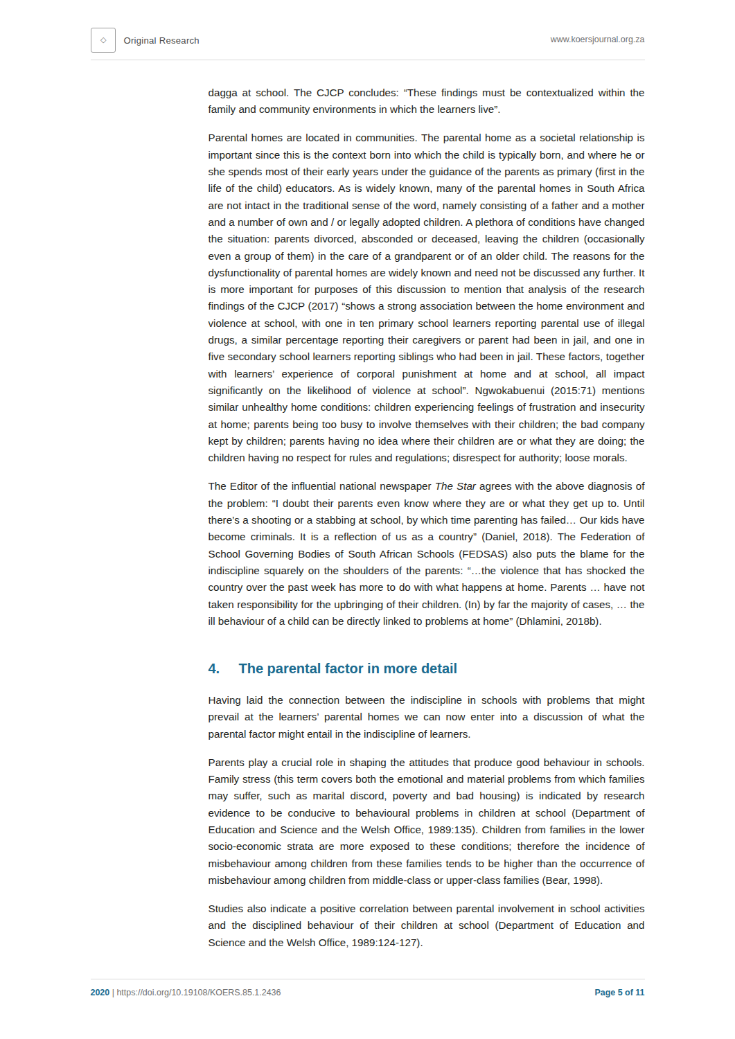◇
Original Research
www.koersjournal.org.za
dagga at school. The CJCP concludes: “These findings must be contextualized within the family and community environments in which the learners live”.
Parental homes are located in communities. The parental home as a societal relationship is important since this is the context born into which the child is typically born, and where he or she spends most of their early years under the guidance of the parents as primary (first in the life of the child) educators. As is widely known, many of the parental homes in South Africa are not intact in the traditional sense of the word, namely consisting of a father and a mother and a number of own and / or legally adopted children. A plethora of conditions have changed the situation: parents divorced, absconded or deceased, leaving the children (occasionally even a group of them) in the care of a grandparent or of an older child. The reasons for the dysfunctionality of parental homes are widely known and need not be discussed any further. It is more important for purposes of this discussion to mention that analysis of the research findings of the CJCP (2017) “shows a strong association between the home environment and violence at school, with one in ten primary school learners reporting parental use of illegal drugs, a similar percentage reporting their caregivers or parent had been in jail, and one in five secondary school learners reporting siblings who had been in jail. These factors, together with learners’ experience of corporal punishment at home and at school, all impact significantly on the likelihood of violence at school”. Ngwokabuenui (2015:71) mentions similar unhealthy home conditions: children experiencing feelings of frustration and insecurity at home; parents being too busy to involve themselves with their children; the bad company kept by children; parents having no idea where their children are or what they are doing; the children having no respect for rules and regulations; disrespect for authority; loose morals.
The Editor of the influential national newspaper The Star agrees with the above diagnosis of the problem: “I doubt their parents even know where they are or what they get up to. Until there’s a shooting or a stabbing at school, by which time parenting has failed… Our kids have become criminals. It is a reflection of us as a country” (Daniel, 2018). The Federation of School Governing Bodies of South African Schools (FEDSAS) also puts the blame for the indiscipline squarely on the shoulders of the parents: “…the violence that has shocked the country over the past week has more to do with what happens at home. Parents … have not taken responsibility for the upbringing of their children. (In) by far the majority of cases, … the ill behaviour of a child can be directly linked to problems at home” (Dhlamini, 2018b).
4. The parental factor in more detail
Having laid the connection between the indiscipline in schools with problems that might prevail at the learners’ parental homes we can now enter into a discussion of what the parental factor might entail in the indiscipline of learners.
Parents play a crucial role in shaping the attitudes that produce good behaviour in schools. Family stress (this term covers both the emotional and material problems from which families may suffer, such as marital discord, poverty and bad housing) is indicated by research evidence to be conducive to behavioural problems in children at school (Department of Education and Science and the Welsh Office, 1989:135). Children from families in the lower socio-economic strata are more exposed to these conditions; therefore the incidence of misbehaviour among children from these families tends to be higher than the occurrence of misbehaviour among children from middle-class or upper-class families (Bear, 1998).
Studies also indicate a positive correlation between parental involvement in school activities and the disciplined behaviour of their children at school (Department of Education and Science and the Welsh Office, 1989:124-127).
2020 | https://doi.org/10.19108/KOERS.85.1.2436
Page 5 of 11